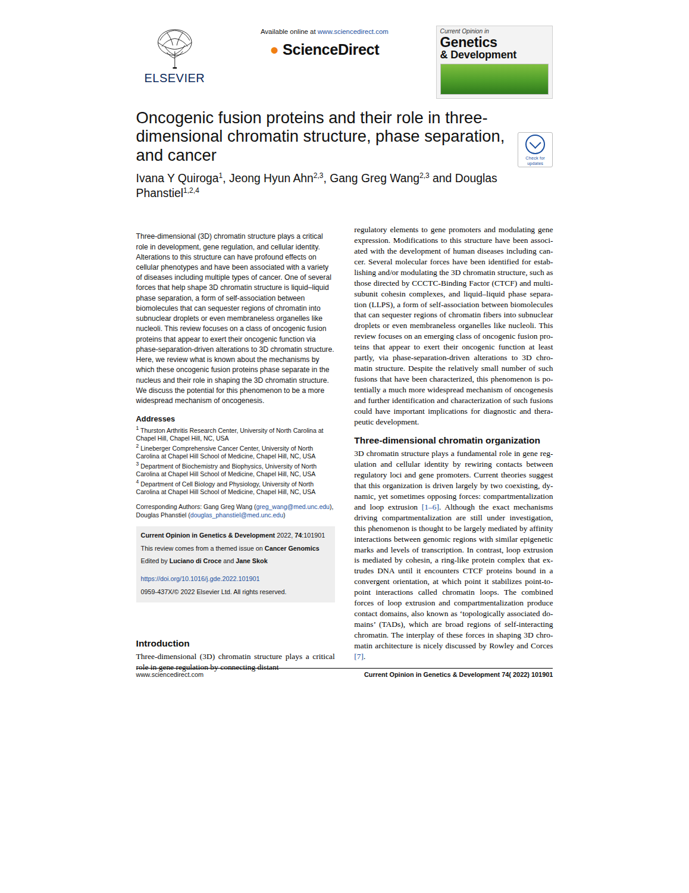ELSEVIER
Available online at www.sciencedirect.com
● ScienceDirect
Current Opinion in
Genetics
& Development
Check for
updates
Oncogenic fusion proteins and their role in three-dimensional chromatin structure, phase separation, and cancer
Ivana Y Quiroga1, Jeong Hyun Ahn2,3, Gang Greg Wang2,3 and Douglas Phanstiel1,2,4
Three-dimensional (3D) chromatin structure plays a critical role in development, gene regulation, and cellular identity. Alterations to this structure can have profound effects on cellular phenotypes and have been associated with a variety of diseases including multiple types of cancer. One of several forces that help shape 3D chromatin structure is liquid–liquid phase separation, a form of self-association between biomolecules that can sequester regions of chromatin into subnuclear droplets or even membraneless organelles like nucleoli. This review focuses on a class of oncogenic fusion proteins that appear to exert their oncogenic function via phase-separation-driven alterations to 3D chromatin structure. Here, we review what is known about the mechanisms by which these oncogenic fusion proteins phase separate in the nucleus and their role in shaping the 3D chromatin structure. We discuss the potential for this phenomenon to be a more widespread mechanism of oncogenesis.
Addresses
1 Thurston Arthritis Research Center, University of North Carolina at Chapel Hill, Chapel Hill, NC, USA
2 Lineberger Comprehensive Cancer Center, University of North Carolina at Chapel Hill School of Medicine, Chapel Hill, NC, USA
3 Department of Biochemistry and Biophysics, University of North Carolina at Chapel Hill School of Medicine, Chapel Hill, NC, USA
4 Department of Cell Biology and Physiology, University of North Carolina at Chapel Hill School of Medicine, Chapel Hill, NC, USA
Corresponding Authors: Gang Greg Wang (greg_wang@med.unc.edu), Douglas Phanstiel (douglas_phanstiel@med.unc.edu)
Current Opinion in Genetics & Development 2022, 74:101901
This review comes from a themed issue on Cancer Genomics
Edited by Luciano di Croce and Jane Skok
https://doi.org/10.1016/j.gde.2022.101901
0959-437X/© 2022 Elsevier Ltd. All rights reserved.
Introduction
Three-dimensional (3D) chromatin structure plays a critical role in gene regulation by connecting distant
regulatory elements to gene promoters and modulating gene expression. Modifications to this structure have been associated with the development of human diseases including cancer. Several molecular forces have been identified for establishing and/or modulating the 3D chromatin structure, such as those directed by CCCTC-Binding Factor (CTCF) and multisubunit cohesin complexes, and liquid–liquid phase separation (LLPS), a form of self-association between biomolecules that can sequester regions of chromatin fibers into subnuclear droplets or even membraneless organelles like nucleoli. This review focuses on an emerging class of oncogenic fusion proteins that appear to exert their oncogenic function at least partly, via phase-separation-driven alterations to 3D chromatin structure. Despite the relatively small number of such fusions that have been characterized, this phenomenon is potentially a much more widespread mechanism of oncogenesis and further identification and characterization of such fusions could have important implications for diagnostic and therapeutic development.
Three-dimensional chromatin organization
3D chromatin structure plays a fundamental role in gene regulation and cellular identity by rewiring contacts between regulatory loci and gene promoters. Current theories suggest that this organization is driven largely by two coexisting, dynamic, yet sometimes opposing forces: compartmentalization and loop extrusion [1–6]. Although the exact mechanisms driving compartmentalization are still under investigation, this phenomenon is thought to be largely mediated by affinity interactions between genomic regions with similar epigenetic marks and levels of transcription. In contrast, loop extrusion is mediated by cohesin, a ring-like protein complex that extrudes DNA until it encounters CTCF proteins bound in a convergent orientation, at which point it stabilizes point-to-point interactions called chromatin loops. The combined forces of loop extrusion and compartmentalization produce contact domains, also known as ‘topologically associated domains’ (TADs), which are broad regions of self-interacting chromatin. The interplay of these forces in shaping 3D chromatin architecture is nicely discussed by Rowley and Corces [7].
www.sciencedirect.com
Current Opinion in Genetics & Development 74( 2022) 101901